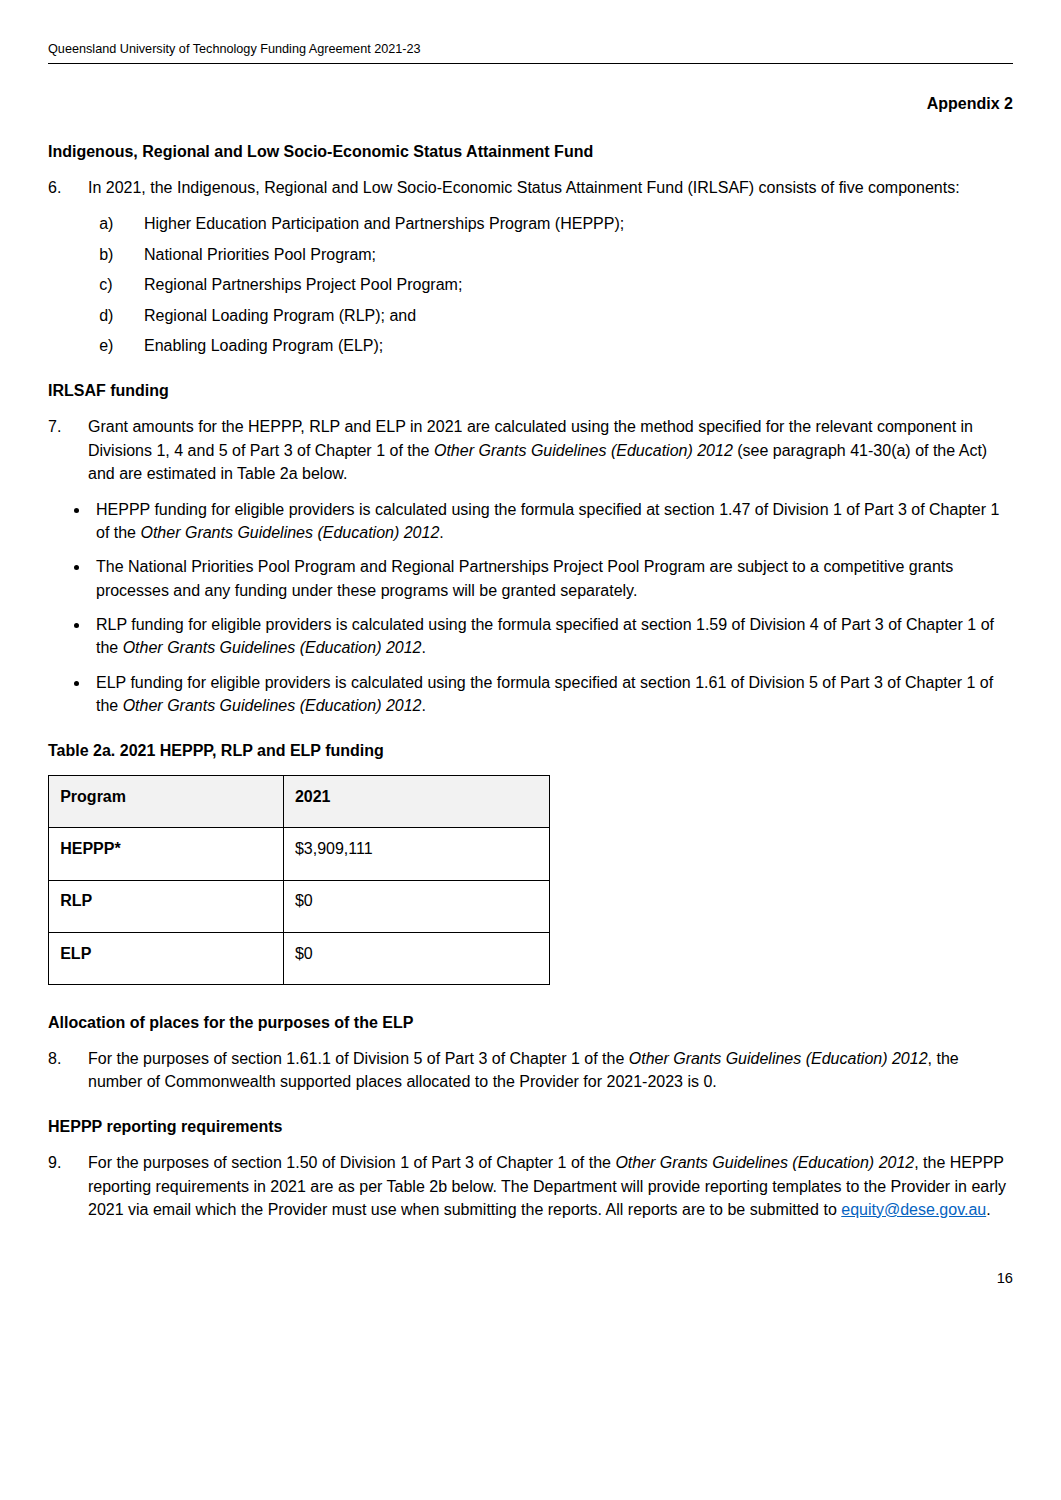Queensland University of Technology Funding Agreement 2021-23
Appendix 2
Indigenous, Regional and Low Socio-Economic Status Attainment Fund
6.
In 2021, the Indigenous, Regional and Low Socio-Economic Status Attainment Fund (IRLSAF) consists of five components:
a) Higher Education Participation and Partnerships Program (HEPPP);
b) National Priorities Pool Program;
c) Regional Partnerships Project Pool Program;
d) Regional Loading Program (RLP); and
e) Enabling Loading Program (ELP);
IRLSAF funding
7.
Grant amounts for the HEPPP, RLP and ELP in 2021 are calculated using the method specified for the relevant component in Divisions 1, 4 and 5 of Part 3 of Chapter 1 of the Other Grants Guidelines (Education) 2012 (see paragraph 41-30(a) of the Act) and are estimated in Table 2a below.
HEPPP funding for eligible providers is calculated using the formula specified at section 1.47 of Division 1 of Part 3 of Chapter 1 of the Other Grants Guidelines (Education) 2012.
The National Priorities Pool Program and Regional Partnerships Project Pool Program are subject to a competitive grants processes and any funding under these programs will be granted separately.
RLP funding for eligible providers is calculated using the formula specified at section 1.59 of Division 4 of Part 3 of Chapter 1 of the Other Grants Guidelines (Education) 2012.
ELP funding for eligible providers is calculated using the formula specified at section 1.61 of Division 5 of Part 3 of Chapter 1 of the Other Grants Guidelines (Education) 2012.
Table 2a. 2021 HEPPP, RLP and ELP funding
| Program | 2021 |
| --- | --- |
| HEPPP* | $3,909,111 |
| RLP | $0 |
| ELP | $0 |
Allocation of places for the purposes of the ELP
8.
For the purposes of section 1.61.1 of Division 5 of Part 3 of Chapter 1 of the Other Grants Guidelines (Education) 2012, the number of Commonwealth supported places allocated to the Provider for 2021-2023 is 0.
HEPPP reporting requirements
9.
For the purposes of section 1.50 of Division 1 of Part 3 of Chapter 1 of the Other Grants Guidelines (Education) 2012, the HEPPP reporting requirements in 2021 are as per Table 2b below. The Department will provide reporting templates to the Provider in early 2021 via email which the Provider must use when submitting the reports. All reports are to be submitted to equity@dese.gov.au.
16